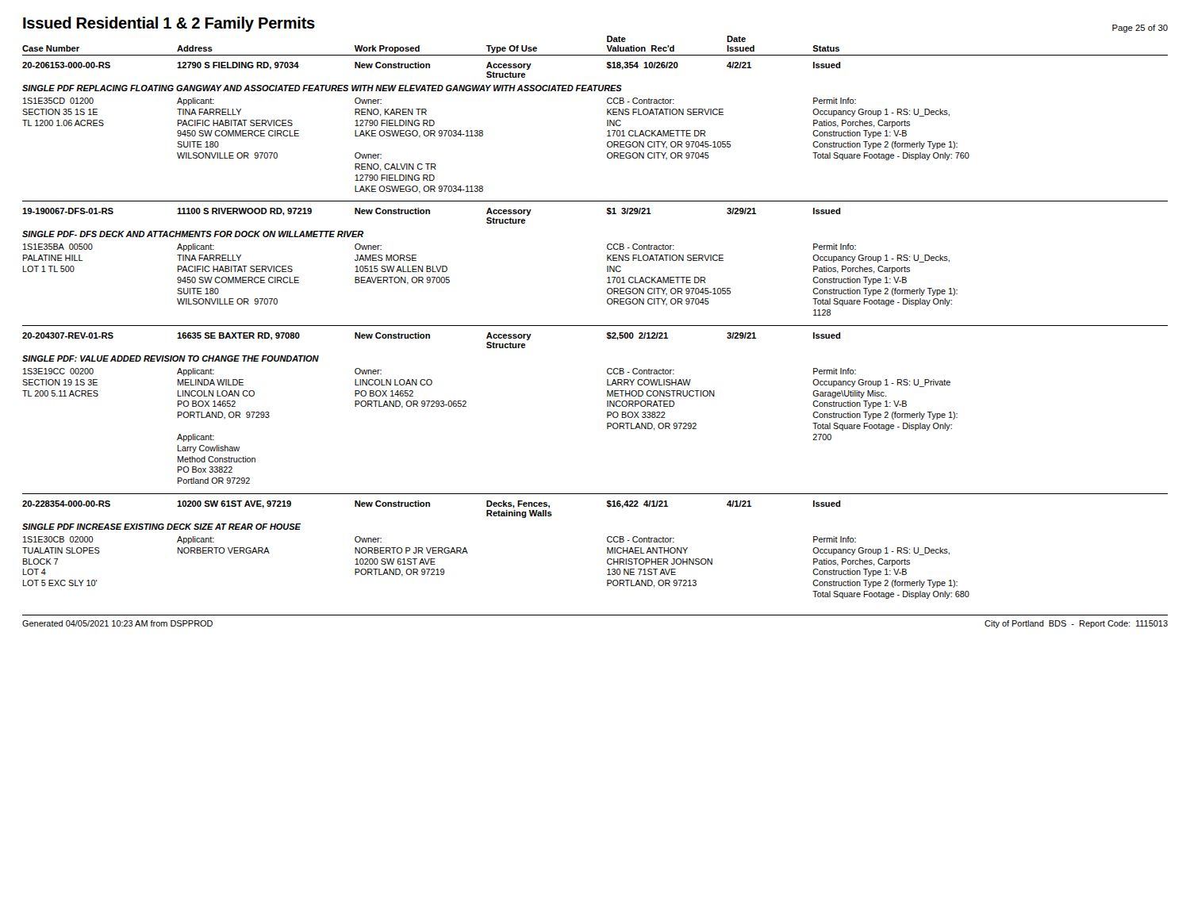Issued Residential 1 & 2 Family Permits
Page 25 of 30
| Case Number | Address | Work Proposed | Type Of Use | Date Valuation Rec'd | Date Issued | Status |
| --- | --- | --- | --- | --- | --- | --- |
| 20-206153-000-00-RS | 12790 S FIELDING RD, 97034 | New Construction | Accessory Structure | $18,354 10/26/20 | 4/2/21 | Issued |
| SINGLE PDF REPLACING FLOATING GANGWAY AND ASSOCIATED FEATURES WITH NEW ELEVATED GANGWAY WITH ASSOCIATED FEATURES |
| 1S1E35CD 01200 SECTION 35 1S 1E TL 1200 1.06 ACRES | Applicant: TINA FARRELLY PACIFIC HABITAT SERVICES 9450 SW COMMERCE CIRCLE SUITE 180 WILSONVILLE OR 97070 | Owner: RENO, KAREN TR 12790 FIELDING RD LAKE OSWEGO, OR 97034-1138 Owner: RENO, CALVIN C TR 12790 FIELDING RD LAKE OSWEGO, OR 97034-1138 | CCB - Contractor: KENS FLOATATION SERVICE INC 1701 CLACKAMETTE DR OREGON CITY, OR 97045-1055 OREGON CITY, OR 97045 | Permit Info: Occupancy Group 1 - RS: U_Decks, Patios, Porches, Carports Construction Type 1: V-B Construction Type 2 (formerly Type 1): Total Square Footage - Display Only: 760 |
| 19-190067-DFS-01-RS | 11100 S RIVERWOOD RD, 97219 | New Construction | Accessory Structure | $1 3/29/21 | 3/29/21 | Issued |
| SINGLE PDF- DFS DECK AND ATTACHMENTS FOR DOCK ON WILLAMETTE RIVER |
| 1S1E35BA 00500 PALATINE HILL LOT 1 TL 500 | Applicant: TINA FARRELLY PACIFIC HABITAT SERVICES 9450 SW COMMERCE CIRCLE SUITE 180 WILSONVILLE OR 97070 | Owner: JAMES MORSE 10515 SW ALLEN BLVD BEAVERTON, OR 97005 | CCB - Contractor: KENS FLOATATION SERVICE INC 1701 CLACKAMETTE DR OREGON CITY, OR 97045-1055 OREGON CITY, OR 97045 | Permit Info: Occupancy Group 1 - RS: U_Decks, Patios, Porches, Carports Construction Type 1: V-B Construction Type 2 (formerly Type 1): Total Square Footage - Display Only: 1128 |
| 20-204307-REV-01-RS | 16635 SE BAXTER RD, 97080 | New Construction | Accessory Structure | $2,500 2/12/21 | 3/29/21 | Issued |
| SINGLE PDF: VALUE ADDED REVISION TO CHANGE THE FOUNDATION |
| 1S3E19CC 00200 SECTION 19 1S 3E TL 200 5.11 ACRES | Applicant: MELINDA WILDE LINCOLN LOAN CO PO BOX 14652 PORTLAND, OR 97293 Applicant: Larry Cowlishaw Method Construction PO Box 33822 Portland OR 97292 | Owner: LINCOLN LOAN CO PO BOX 14652 PORTLAND, OR 97293-0652 | CCB - Contractor: LARRY COWLISHAW METHOD CONSTRUCTION INCORPORATED PO BOX 33822 PORTLAND, OR 97292 | Permit Info: Occupancy Group 1 - RS: U_Private Garage\Utility Misc. Construction Type 1: V-B Construction Type 2 (formerly Type 1): Total Square Footage - Display Only: 2700 |
| 20-228354-000-00-RS | 10200 SW 61ST AVE, 97219 | New Construction | Decks, Fences, Retaining Walls | $16,422 4/1/21 | 4/1/21 | Issued |
| SINGLE PDF INCREASE EXISTING DECK SIZE AT REAR OF HOUSE |
| 1S1E30CB 02000 TUALATIN SLOPES BLOCK 7 LOT 4 LOT 5 EXC SLY 10' | Applicant: NORBERTO VERGARA | Owner: NORBERTO P JR VERGARA 10200 SW 61ST AVE PORTLAND, OR 97219 | CCB - Contractor: MICHAEL ANTHONY CHRISTOPHER JOHNSON 130 NE 71ST AVE PORTLAND, OR 97213 | Permit Info: Occupancy Group 1 - RS: U_Decks, Patios, Porches, Carports Construction Type 1: V-B Construction Type 2 (formerly Type 1): Total Square Footage - Display Only: 680 |
Generated 04/05/2021 10:23 AM from DSPPROD
City of Portland BDS - Report Code: 1115013